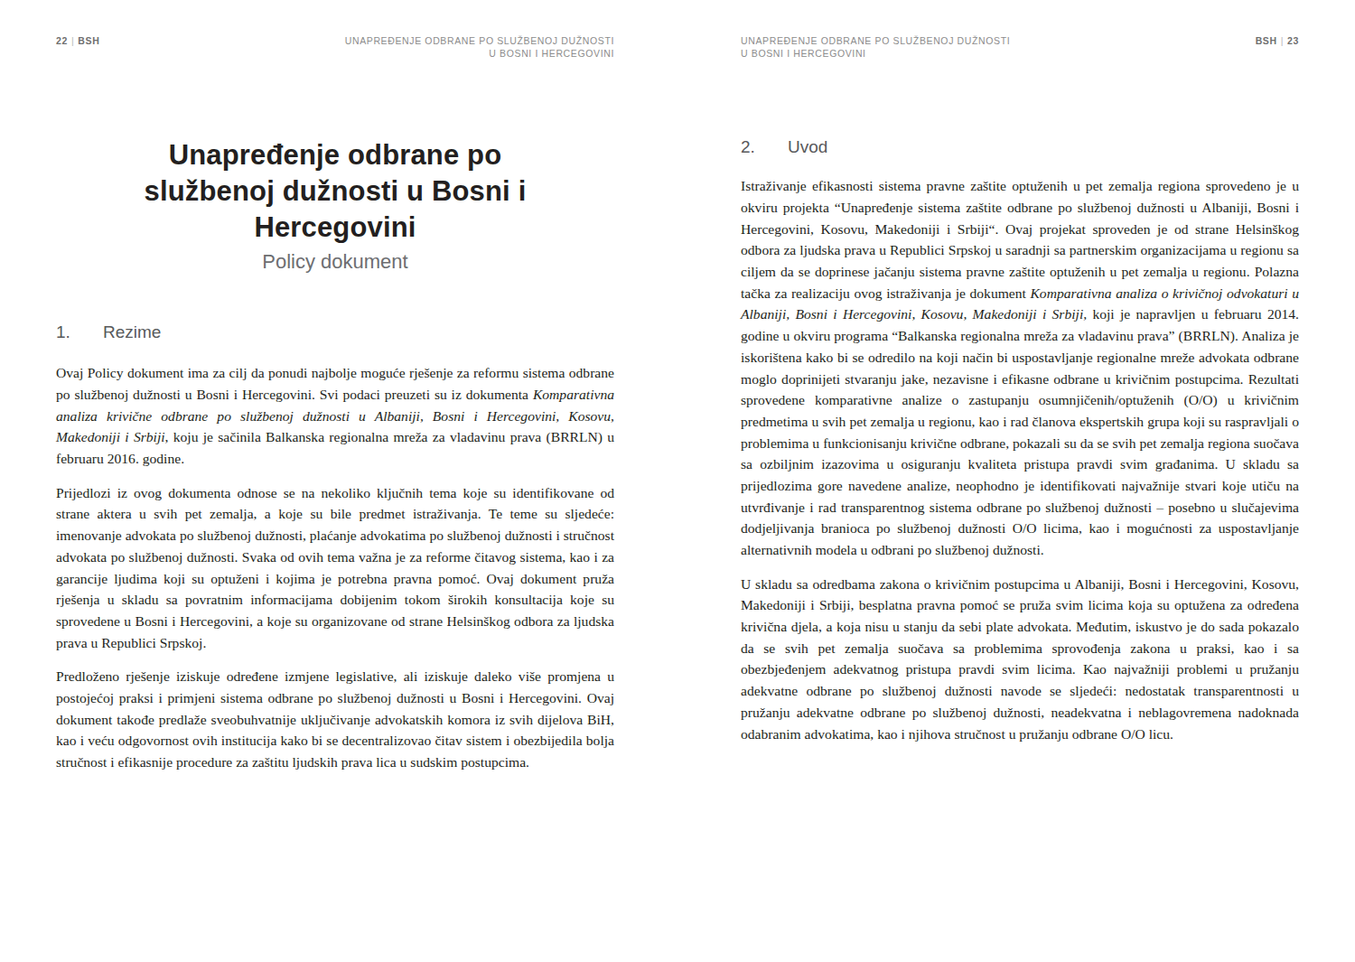22|BSH Unapređenje odbrane po službenoj dužnosti
u Bosni i Hercegovini
Unapređenje odbrane po
službenoj dužnosti u Bosni i
Hercegovini
Policy dokument
1. Rezime
Ovaj Policy dokument ima za cilj da ponudi najbolje moguće rješenje za reformu sistema odbrane po službenoj dužnosti u Bosni i Hercegovini. Svi podaci preuzeti su iz dokumenta Komparativna analiza krivične odbrane po službenoj dužnosti u Albaniji, Bosni i Hercegovini, Kosovu, Makedoniji i Srbiji, koju je sačinila Balkanska regionalna mreža za vladavinu prava (BRRLN) u februaru 2016. godine.
Prijedlozi iz ovog dokumenta odnose se na nekoliko ključnih tema koje su identifikovane od strane aktera u svih pet zemalja, a koje su bile predmet istraživanja. Te teme su sljedeće: imenovanje advokata po službenoj dužnosti, plaćanje advokatima po službenoj dužnosti i stručnost advokata po službenoj dužnosti. Svaka od ovih tema važna je za reforme čitavog sistema, kao i za garancije ljudima koji su optuženi i kojima je potrebna pravna pomoć. Ovaj dokument pruža rješenja u skladu sa povratnim informacijama dobijenim tokom širokih konsultacija koje su sprovedene u Bosni i Hercegovini, a koje su organizovane od strane Helsinškog odbora za ljudska prava u Republici Srpskoj.
Predloženo rješenje iziskuje određene izmjene legislative, ali iziskuje daleko više promjena u postojećoj praksi i primjeni sistema odbrane po službenoj dužnosti u Bosni i Hercegovini. Ovaj dokument takođe predlaže sveobuhvatnije uključivanje advokatskih komora iz svih dijelova BiH, kao i veću odgovornost ovih institucija kako bi se decentralizovao čitav sistem i obezbijedila bolja stručnost i efikasnije procedure za zaštitu ljudskih prava lica u sudskim postupcima.
Unapređenje odbrane po službenoj dužnosti
u Bosni i Hercegovini BSH|23
2. Uvod
Istraživanje efikasnosti sistema pravne zaštite optuženih u pet zemalja regiona sprovedeno je u okviru projekta “Unapređenje sistema zaštite odbrane po službenoj dužnosti u Albaniji, Bosni i Hercegovini, Kosovu, Makedoniji i Srbiji“. Ovaj projekat sproveden je od strane Helsinškog odbora za ljudska prava u Republici Srpskoj u saradnji sa partnerskim organizacijama u regionu sa ciljem da se doprinese jačanju sistema pravne zaštite optuženih u pet zemalja u regionu. Polazna tačka za realizaciju ovog istraživanja je dokument Komparativna analiza o krivičnoj odvokaturi u Albaniji, Bosni i Hercegovini, Kosovu, Makedoniji i Srbiji, koji je napravljen u februaru 2014. godine u okviru programa “Balkanska regionalna mreža za vladavinu prava” (BRRLN). Analiza je iskorištena kako bi se odredilo na koji način bi uspostavljanje regionalne mreže advokata odbrane moglo doprinijeti stvaranju jake, nezavisne i efikasne odbrane u krivičnim postupcima. Rezultati sprovedene komparativne analize o zastupanju osumnjičenih/optuženih (O/O) u krivičnim predmetima u svih pet zemalja u regionu, kao i rad članova ekspertskih grupa koji su raspravljali o problemima u funkcionisanju krivične odbrane, pokazali su da se svih pet zemalja regiona suočava sa ozbiljnim izazovima u osiguranju kvaliteta pristupa pravdi svim građanima. U skladu sa prijedlozima gore navedene analize, neophodno je identifikovati najvažnije stvari koje utiču na utvrđivanje i rad transparentnog sistema odbrane po službenoj dužnosti – posebno u slučajevima dodjeljivanja branioca po službenoj dužnosti O/O licima, kao i mogućnosti za uspostavljanje alternativnih modela u odbrani po službenoj dužnosti.
U skladu sa odredbama zakona o krivičnim postupcima u Albaniji, Bosni i Hercegovini, Kosovu, Makedoniji i Srbiji, besplatna pravna pomoć se pruža svim licima koja su optužena za određena krivična djela, a koja nisu u stanju da sebi plate advokata. Međutim, iskustvo je do sada pokazalo da se svih pet zemalja suočava sa problemima sprovođenja zakona u praksi, kao i sa obezbjeđenjem adekvatnog pristupa pravdi svim licima. Kao najvažniji problemi u pružanju adekvatne odbrane po službenoj dužnosti navode se sljedeći: nedostatak transparentnosti u pružanju adekvatne odbrane po službenoj dužnosti, neadekvatna i neblagovremena nadoknada odabranim advokatima, kao i njihova stručnost u pružanju odbrane O/O licu.